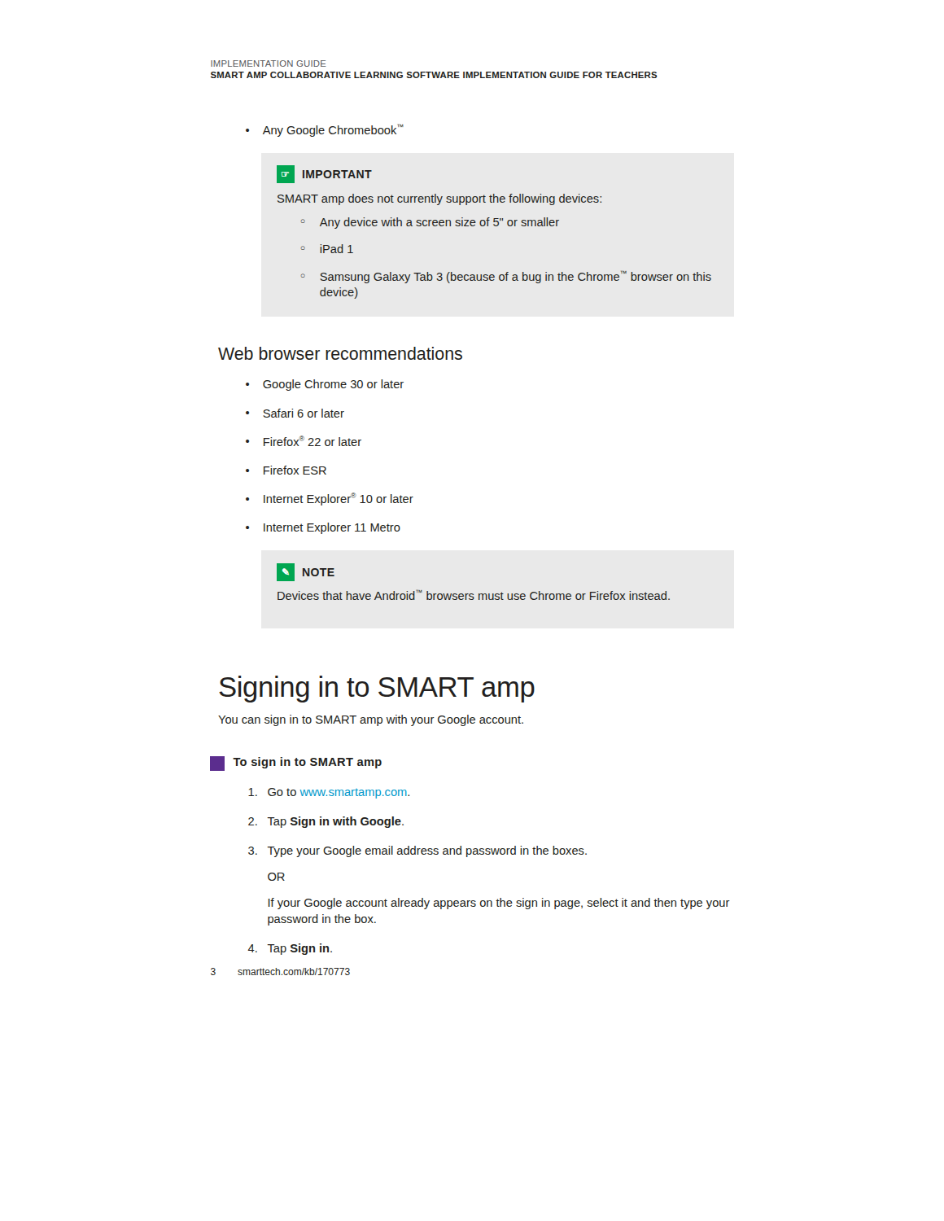Implementation Guide
SMART amp Collaborative Learning Software Implementation Guide for Teachers
Any Google Chromebook™
☞IMPORTANT
SMART amp does not currently support the following devices:
Any device with a screen size of 5" or smaller
iPad 1
Samsung Galaxy Tab 3 (because of a bug in the Chrome™ browser on this device)
Web browser recommendations
Google Chrome 30 or later
Safari 6 or later
Firefox® 22 or later
Firefox ESR
Internet Explorer® 10 or later
Internet Explorer 11 Metro
✎NOTE
Devices that have Android™ browsers must use Chrome or Firefox instead.
Signing in to SMART amp
You can sign in to SMART amp with your Google account.
To sign in to SMART amp
Go to www.smartamp.com.
Tap Sign in with Google.
Type your Google email address and password in the boxes.
OR
If your Google account already appears on the sign in page, select it and then type your password in the box.
Tap Sign in.
3smarttech.com/kb/170773